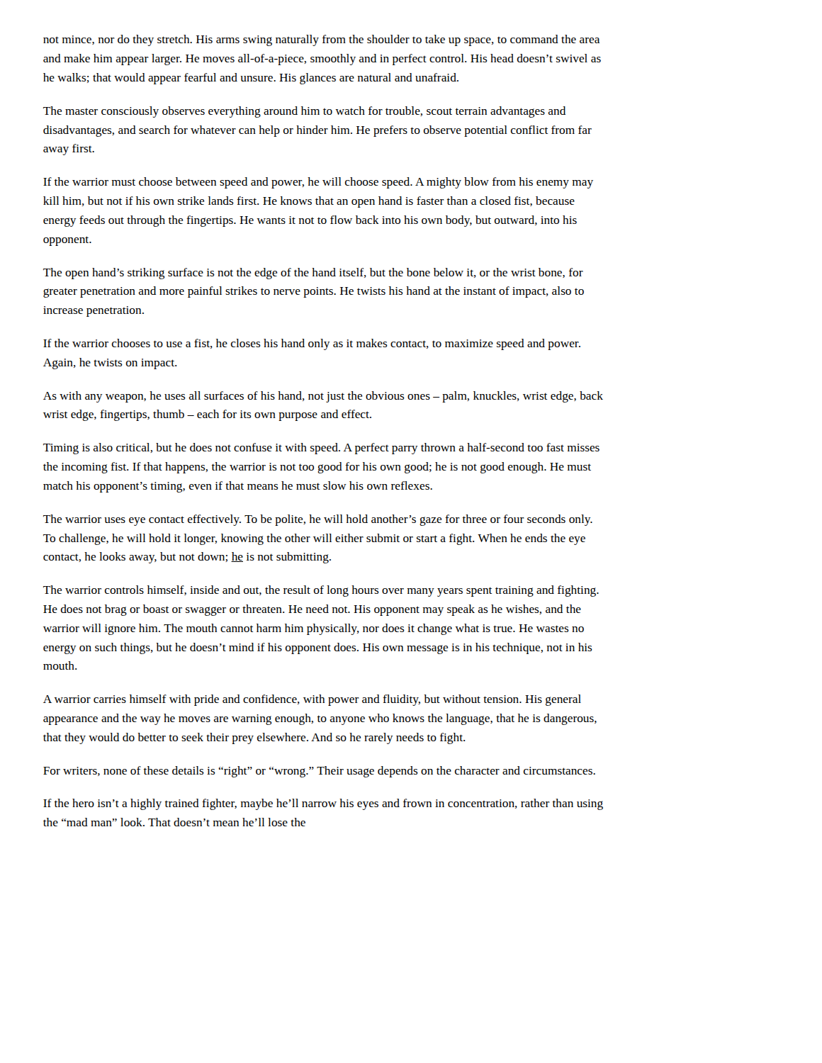not mince, nor do they stretch. His arms swing naturally from the shoulder to take up space, to command the area and make him appear larger. He moves all-of-a-piece, smoothly and in perfect control. His head doesn’t swivel as he walks; that would appear fearful and unsure. His glances are natural and unafraid.
The master consciously observes everything around him to watch for trouble, scout terrain advantages and disadvantages, and search for whatever can help or hinder him. He prefers to observe potential conflict from far away first.
If the warrior must choose between speed and power, he will choose speed. A mighty blow from his enemy may kill him, but not if his own strike lands first. He knows that an open hand is faster than a closed fist, because energy feeds out through the fingertips. He wants it not to flow back into his own body, but outward, into his opponent.
The open hand’s striking surface is not the edge of the hand itself, but the bone below it, or the wrist bone, for greater penetration and more painful strikes to nerve points. He twists his hand at the instant of impact, also to increase penetration.
If the warrior chooses to use a fist, he closes his hand only as it makes contact, to maximize speed and power. Again, he twists on impact.
As with any weapon, he uses all surfaces of his hand, not just the obvious ones – palm, knuckles, wrist edge, back wrist edge, fingertips, thumb – each for its own purpose and effect.
Timing is also critical, but he does not confuse it with speed. A perfect parry thrown a half-second too fast misses the incoming fist. If that happens, the warrior is not too good for his own good; he is not good enough. He must match his opponent’s timing, even if that means he must slow his own reflexes.
The warrior uses eye contact effectively. To be polite, he will hold another’s gaze for three or four seconds only. To challenge, he will hold it longer, knowing the other will either submit or start a fight. When he ends the eye contact, he looks away, but not down; he is not submitting.
The warrior controls himself, inside and out, the result of long hours over many years spent training and fighting. He does not brag or boast or swagger or threaten. He need not. His opponent may speak as he wishes, and the warrior will ignore him. The mouth cannot harm him physically, nor does it change what is true. He wastes no energy on such things, but he doesn’t mind if his opponent does. His own message is in his technique, not in his mouth.
A warrior carries himself with pride and confidence, with power and fluidity, but without tension. His general appearance and the way he moves are warning enough, to anyone who knows the language, that he is dangerous, that they would do better to seek their prey elsewhere. And so he rarely needs to fight.
For writers, none of these details is “right” or “wrong.” Their usage depends on the character and circumstances.
If the hero isn’t a highly trained fighter, maybe he’ll narrow his eyes and frown in concentration, rather than using the “mad man” look. That doesn’t mean he’ll lose the